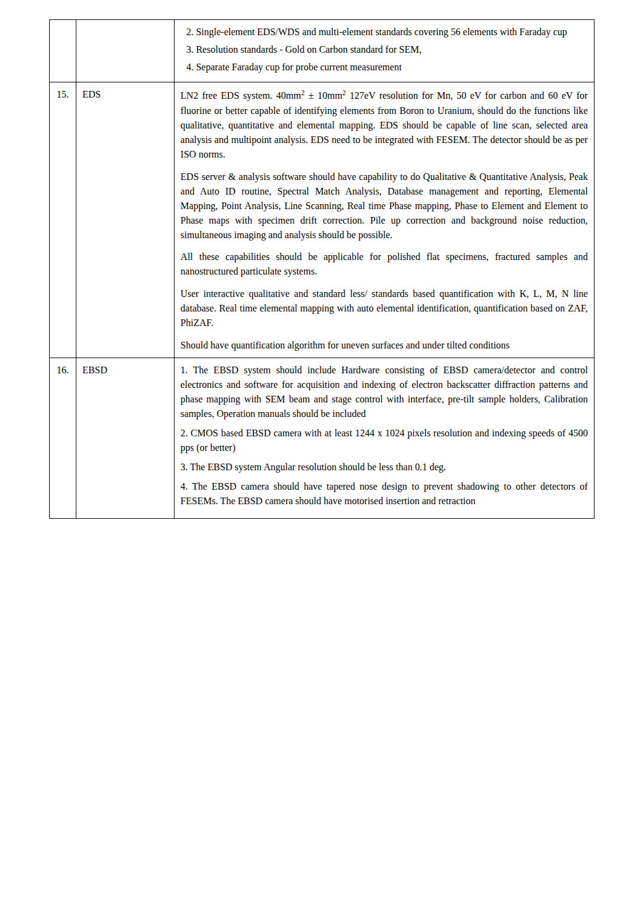| | | Single-element EDS/WDS and multi-element standards covering 56 elements with Faraday cup Resolution standards - Gold on Carbon standard for SEM, Separate Faraday cup for probe current measurement |
| 15. | EDS | LN2 free EDS system. 40mm 2 ± 10mm 2 127eV resolution for Mn, 50 eV for carbon and 60 eV for fluorine or better capable of identifying elements from Boron to Uranium, should do the functions like qualitative, quantitative and elemental mapping. EDS should be capable of line scan, selected area analysis and multipoint analysis. EDS need to be integrated with FESEM. The detector should be as per ISO norms. EDS server & analysis software should have capability to do Qualitative & Quantitative Analysis, Peak and Auto ID routine, Spectral Match Analysis, Database management and reporting, Elemental Mapping, Point Analysis, Line Scanning, Real time Phase mapping, Phase to Element and Element to Phase maps with specimen drift correction. Pile up correction and background noise reduction, simultaneous imaging and analysis should be possible. All these capabilities should be applicable for polished flat specimens, fractured samples and nanostructured particulate systems. User interactive qualitative and standard less/ standards based quantification with K, L, M, N line database. Real time elemental mapping with auto elemental identification, quantification based on ZAF, PhiZAF. Should have quantification algorithm for uneven surfaces and under tilted conditions |
| 16. | EBSD | 1. The EBSD system should include Hardware consisting of EBSD camera/detector and control electronics and software for acquisition and indexing of electron backscatter diffraction patterns and phase mapping with SEM beam and stage control with interface, pre-tilt sample holders, Calibration samples, Operation manuals should be included 2. CMOS based EBSD camera with at least 1244 x 1024 pixels resolution and indexing speeds of 4500 pps (or better) 3. The EBSD system Angular resolution should be less than 0.1 deg. 4. The EBSD camera should have tapered nose design to prevent shadowing to other detectors of FESEMs. The EBSD camera should have motorised insertion and retraction |